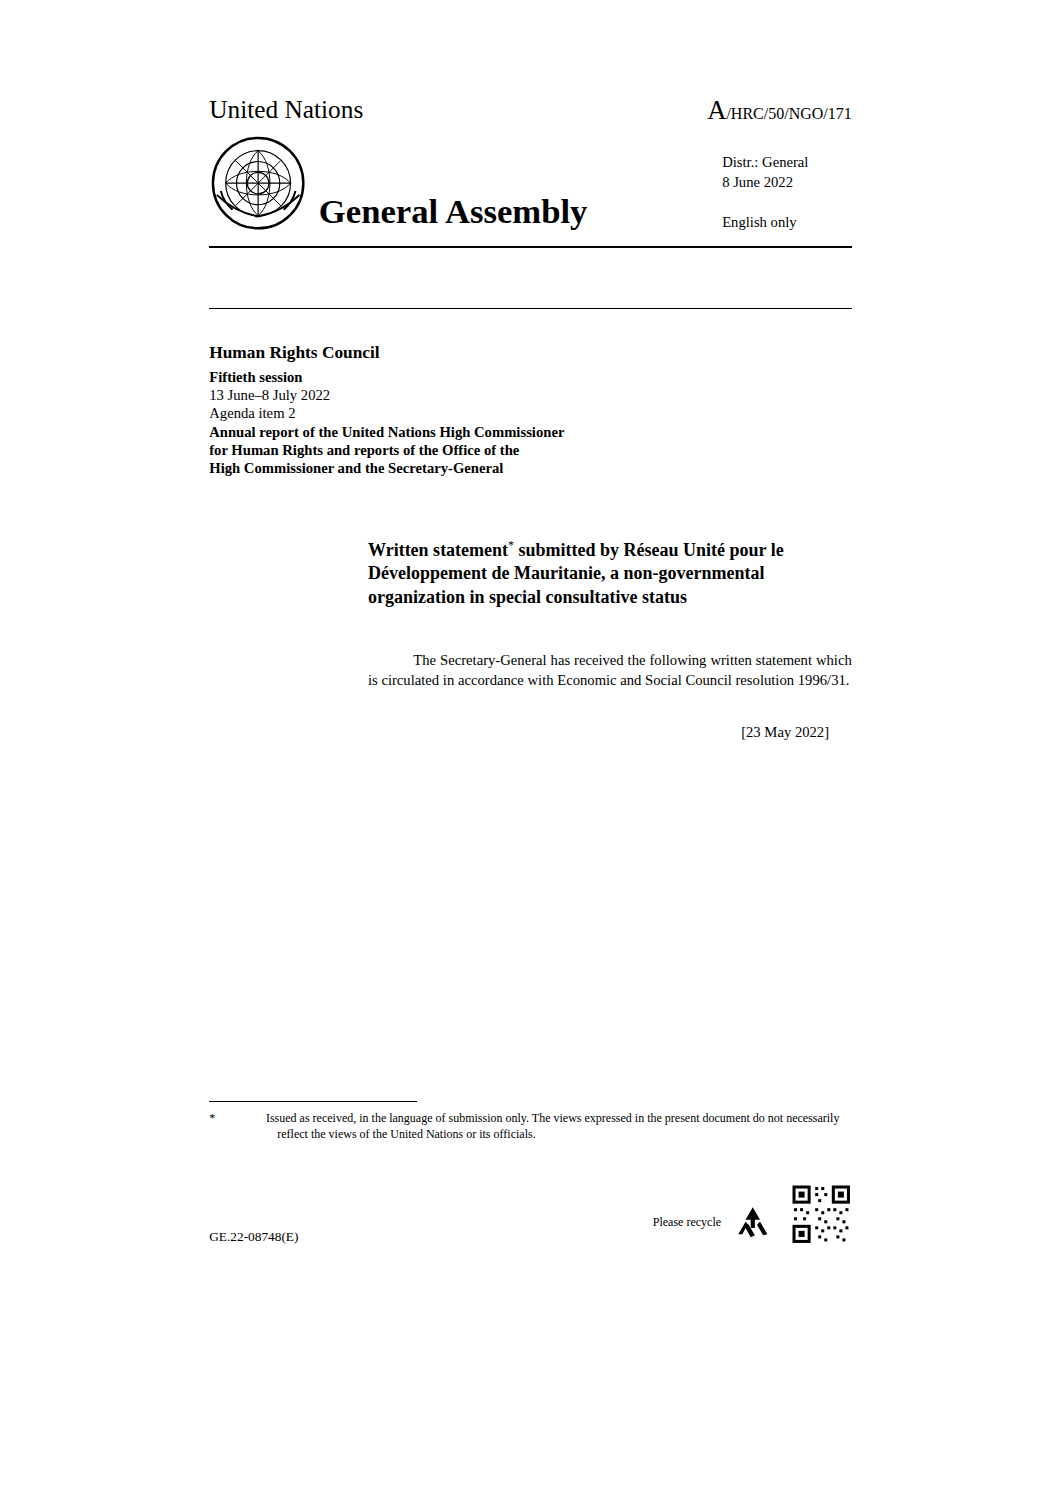| United Nations | A /HRC/50/NGO/171 |
| | General Assembly | Distr.: General 8 June 2022 English only |
Human Rights Council
Fiftieth session
13 June–8 July 2022
Agenda item 2
Annual report of the United Nations High Commissioner
for Human Rights and reports of the Office of the
High Commissioner and the Secretary-General
Written statement* submitted by Réseau Unité pour le Développement de Mauritanie, a non-governmental organization in special consultative status
The Secretary-General has received the following written statement which is circulated in accordance with Economic and Social Council resolution 1996/31.
[23 May 2022]
*Issued as received, in the language of submission only. The views expressed in the present document do not necessarily reflect the views of the United Nations or its officials.
| GE.22-08748(E) | Please recycle |